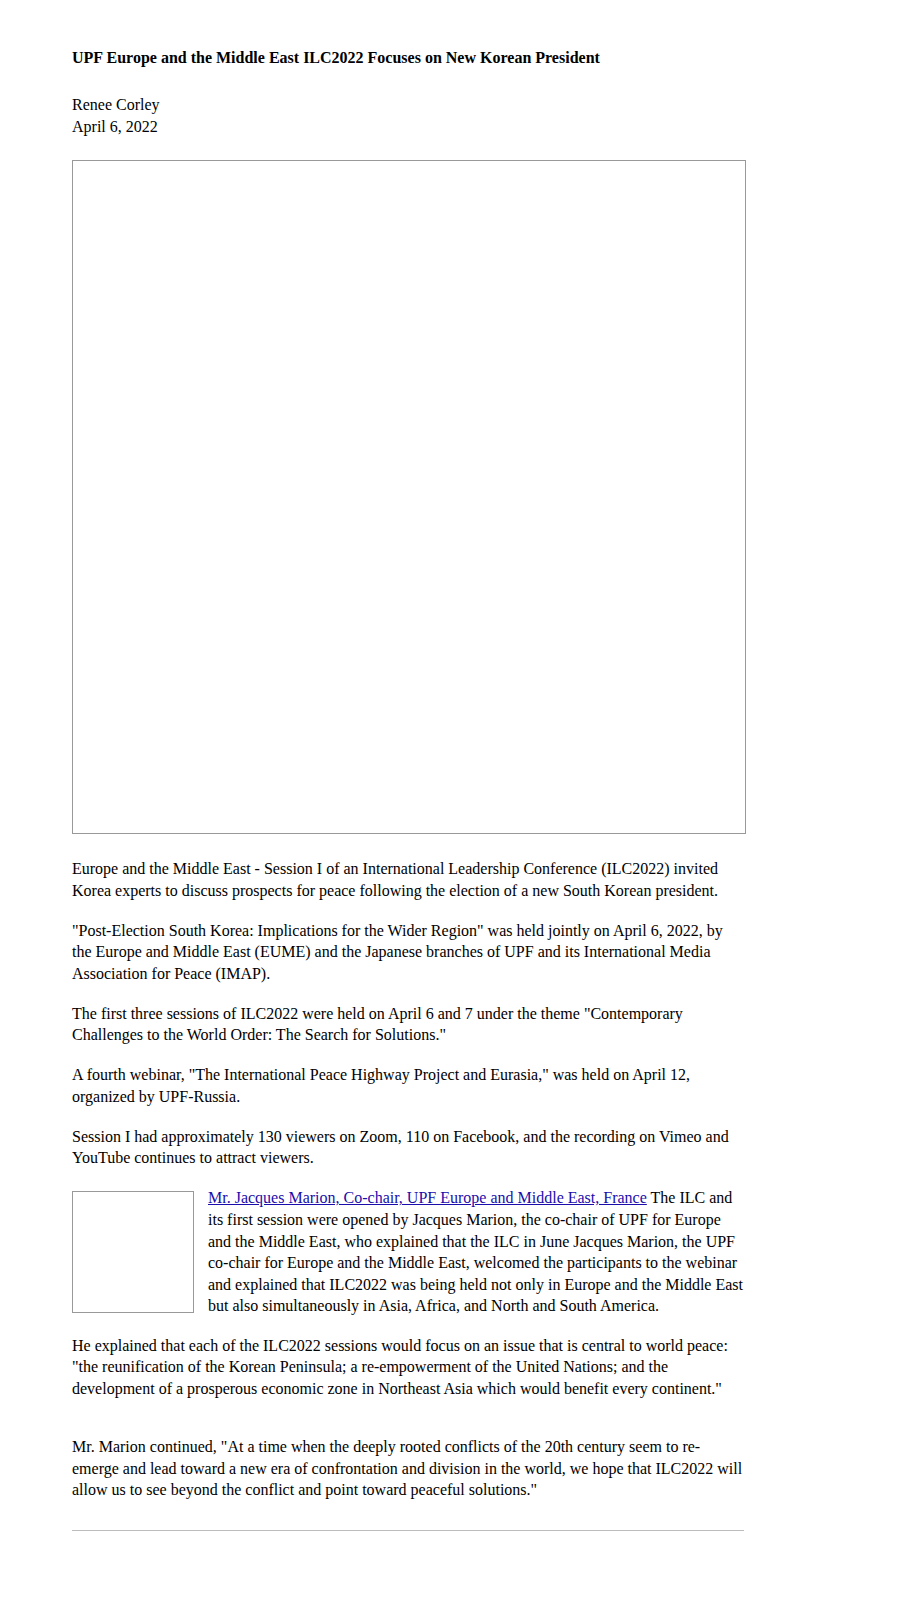UPF Europe and the Middle East ILC2022 Focuses on New Korean President
Renee Corley
April 6, 2022
Europe and the Middle East - Session I of an International Leadership Conference (ILC2022) invited Korea experts to discuss prospects for peace following the election of a new South Korean president.
"Post-Election South Korea: Implications for the Wider Region" was held jointly on April 6, 2022, by the Europe and Middle East (EUME) and the Japanese branches of UPF and its International Media Association for Peace (IMAP).
The first three sessions of ILC2022 were held on April 6 and 7 under the theme "Contemporary Challenges to the World Order: The Search for Solutions."
A fourth webinar, "The International Peace Highway Project and Eurasia," was held on April 12, organized by UPF-Russia.
Session I had approximately 130 viewers on Zoom, 110 on Facebook, and the recording on Vimeo and YouTube continues to attract viewers.
Mr. Jacques Marion, Co-chair, UPF Europe and Middle East, France The ILC and its first session were opened by Jacques Marion, the co-chair of UPF for Europe and the Middle East, who explained that the ILC in June Jacques Marion, the UPF co-chair for Europe and the Middle East, welcomed the participants to the webinar and explained that ILC2022 was being held not only in Europe and the Middle East but also simultaneously in Asia, Africa, and North and South America.
He explained that each of the ILC2022 sessions would focus on an issue that is central to world peace: "the reunification of the Korean Peninsula; a re-empowerment of the United Nations; and the development of a prosperous economic zone in Northeast Asia which would benefit every continent."
Mr. Marion continued, "At a time when the deeply rooted conflicts of the 20th century seem to re-emerge and lead toward a new era of confrontation and division in the world, we hope that ILC2022 will allow us to see beyond the conflict and point toward peaceful solutions."